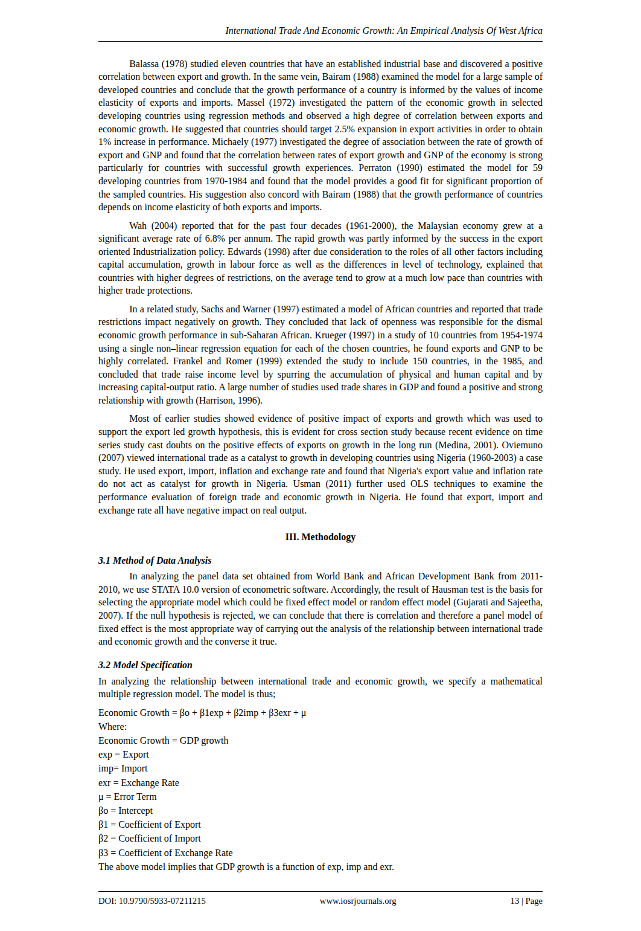International Trade And Economic Growth: An Empirical Analysis Of West Africa
Balassa (1978) studied eleven countries that have an established industrial base and discovered a positive correlation between export and growth. In the same vein, Bairam (1988) examined the model for a large sample of developed countries and conclude that the growth performance of a country is informed by the values of income elasticity of exports and imports. Massel (1972) investigated the pattern of the economic growth in selected developing countries using regression methods and observed a high degree of correlation between exports and economic growth. He suggested that countries should target 2.5% expansion in export activities in order to obtain 1% increase in performance. Michaely (1977) investigated the degree of association between the rate of growth of export and GNP and found that the correlation between rates of export growth and GNP of the economy is strong particularly for countries with successful growth experiences. Perraton (1990) estimated the model for 59 developing countries from 1970-1984 and found that the model provides a good fit for significant proportion of the sampled countries. His suggestion also concord with Bairam (1988) that the growth performance of countries depends on income elasticity of both exports and imports.
Wah (2004) reported that for the past four decades (1961-2000), the Malaysian economy grew at a significant average rate of 6.8% per annum. The rapid growth was partly informed by the success in the export oriented Industrialization policy. Edwards (1998) after due consideration to the roles of all other factors including capital accumulation, growth in labour force as well as the differences in level of technology, explained that countries with higher degrees of restrictions, on the average tend to grow at a much low pace than countries with higher trade protections.
In a related study, Sachs and Warner (1997) estimated a model of African countries and reported that trade restrictions impact negatively on growth. They concluded that lack of openness was responsible for the dismal economic growth performance in sub-Saharan African. Krueger (1997) in a study of 10 countries from 1954-1974 using a single non–linear regression equation for each of the chosen countries, he found exports and GNP to be highly correlated. Frankel and Romer (1999) extended the study to include 150 countries, in the 1985, and concluded that trade raise income level by spurring the accumulation of physical and human capital and by increasing capital-output ratio. A large number of studies used trade shares in GDP and found a positive and strong relationship with growth (Harrison, 1996).
Most of earlier studies showed evidence of positive impact of exports and growth which was used to support the export led growth hypothesis, this is evident for cross section study because recent evidence on time series study cast doubts on the positive effects of exports on growth in the long run (Medina, 2001). Oviemuno (2007) viewed international trade as a catalyst to growth in developing countries using Nigeria (1960-2003) a case study. He used export, import, inflation and exchange rate and found that Nigeria's export value and inflation rate do not act as catalyst for growth in Nigeria. Usman (2011) further used OLS techniques to examine the performance evaluation of foreign trade and economic growth in Nigeria. He found that export, import and exchange rate all have negative impact on real output.
III. Methodology
3.1 Method of Data Analysis
In analyzing the panel data set obtained from World Bank and African Development Bank from 2011-2010, we use STATA 10.0 version of econometric software. Accordingly, the result of Hausman test is the basis for selecting the appropriate model which could be fixed effect model or random effect model (Gujarati and Sajeetha, 2007). If the null hypothesis is rejected, we can conclude that there is correlation and therefore a panel model of fixed effect is the most appropriate way of carrying out the analysis of the relationship between international trade and economic growth and the converse it true.
3.2 Model Specification
In analyzing the relationship between international trade and economic growth, we specify a mathematical multiple regression model. The model is thus;
Economic Growth = βo + β1exp + β2imp + β3exr + μ
Where:
Economic Growth = GDP growth
exp = Export
imp= Import
exr = Exchange Rate
μ = Error Term
βo = Intercept
β1 = Coefficient of Export
β2 = Coefficient of Import
β3 = Coefficient of Exchange Rate
The above model implies that GDP growth is a function of exp, imp and exr.
DOI: 10.9790/5933-07211215 www.iosrjournals.org 13 | Page